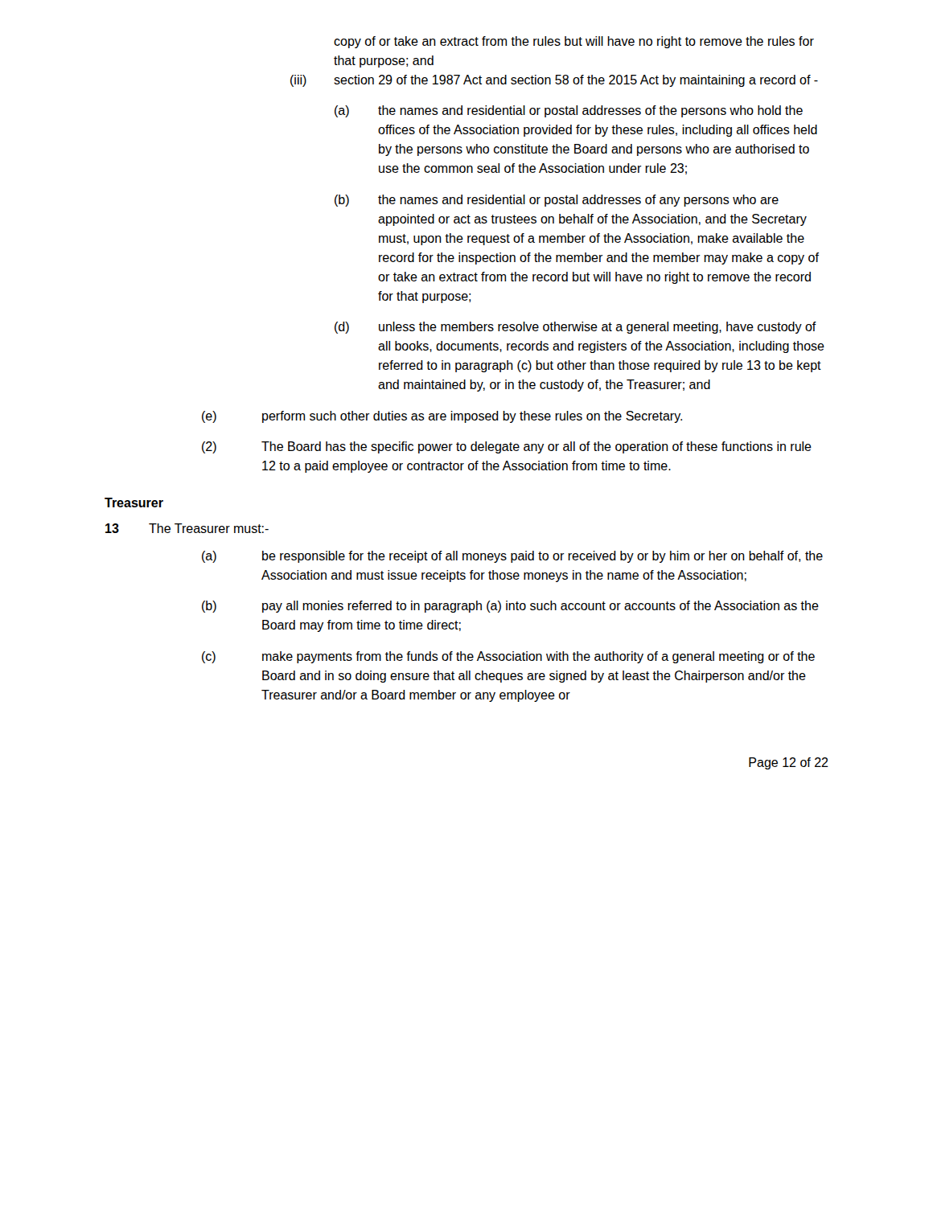copy of or take an extract from the rules but will have no right to remove the rules for that purpose; and
(iii)
section 29 of the 1987 Act and section 58 of the 2015 Act by maintaining a record of -
(a)
the names and residential or postal addresses of the persons who hold the offices of the Association provided for by these rules, including all offices held by the persons who constitute the Board and persons who are authorised to use the common seal of the Association under rule 23;
(b)
the names and residential or postal addresses of any persons who are appointed or act as trustees on behalf of the Association, and the Secretary must, upon the request of a member of the Association, make available the record for the inspection of the member and the member may make a copy of or take an extract from the record but will have no right to remove the record for that purpose;
(d)
unless the members resolve otherwise at a general meeting, have custody of all books, documents, records and registers of the Association, including those referred to in paragraph (c) but other than those required by rule 13 to be kept and maintained by, or in the custody of, the Treasurer; and
(e)
perform such other duties as are imposed by these rules on the Secretary.
(2)
The Board has the specific power to delegate any or all of the operation of these functions in rule 12 to a paid employee or contractor of the Association from time to time.
Treasurer
13
The Treasurer must:-
(a)
be responsible for the receipt of all moneys paid to or received by or by him or her on behalf of, the Association and must issue receipts for those moneys in the name of the Association;
(b)
pay all monies referred to in paragraph (a) into such account or accounts of the Association as the Board may from time to time direct;
(c)
make payments from the funds of the Association with the authority of a general meeting or of the Board and in so doing ensure that all cheques are signed by at least the Chairperson and/or the Treasurer and/or a Board member or any employee or
Page 12 of 22